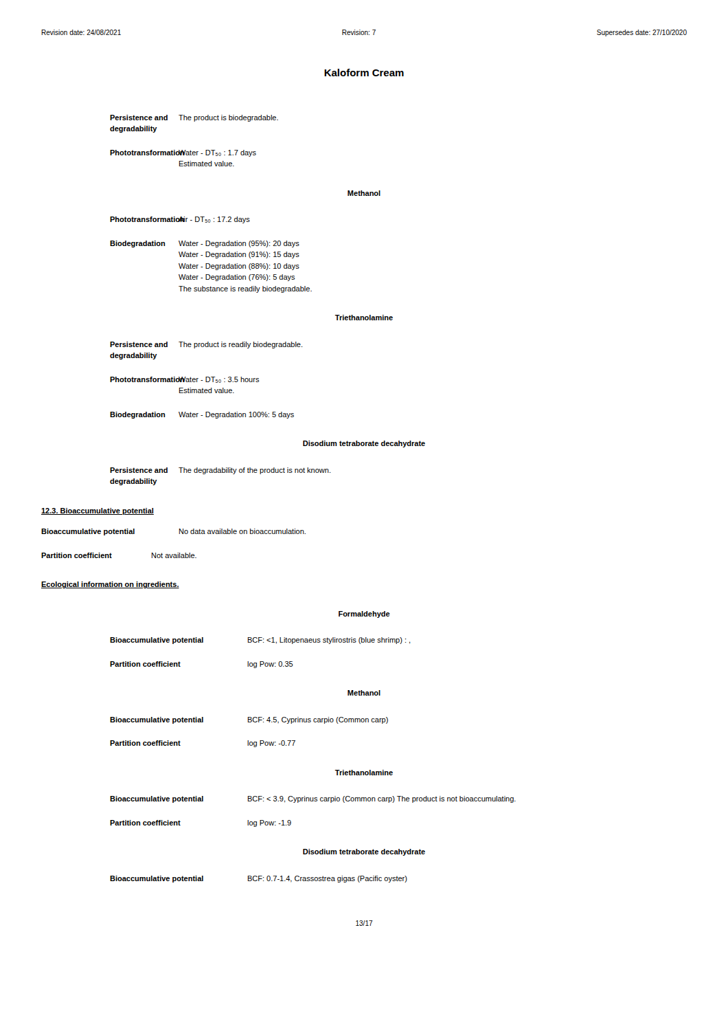Revision date: 24/08/2021 Revision: 7 Supersedes date: 27/10/2020
Kaloform Cream
Persistence and degradability
The product is biodegradable.
Phototransformation
Water - DT₅₀ : 1.7 days
Estimated value.
Methanol
Phototransformation
Air - DT₅₀ : 17.2 days
Biodegradation
Water - Degradation (95%): 20 days
Water - Degradation (91%): 15 days
Water - Degradation (88%): 10 days
Water - Degradation (76%): 5 days
The substance is readily biodegradable.
Triethanolamine
Persistence and degradability
The product is readily biodegradable.
Phototransformation
Water - DT₅₀ : 3.5 hours
Estimated value.
Biodegradation
Water - Degradation 100%: 5 days
Disodium tetraborate decahydrate
Persistence and degradability
The degradability of the product is not known.
12.3. Bioaccumulative potential
Bioaccumulative potential
No data available on bioaccumulation.
Partition coefficient
Not available.
Ecological information on ingredients.
Formaldehyde
Bioaccumulative potential
BCF: <1, Litopenaeus stylirostris (blue shrimp) : ,
Partition coefficient
log Pow: 0.35
Methanol
Bioaccumulative potential
BCF: 4.5, Cyprinus carpio (Common carp)
Partition coefficient
log Pow: -0.77
Triethanolamine
Bioaccumulative potential
BCF: < 3.9, Cyprinus carpio (Common carp) The product is not bioaccumulating.
Partition coefficient
log Pow: -1.9
Disodium tetraborate decahydrate
Bioaccumulative potential
BCF: 0.7-1.4, Crassostrea gigas (Pacific oyster)
13/17